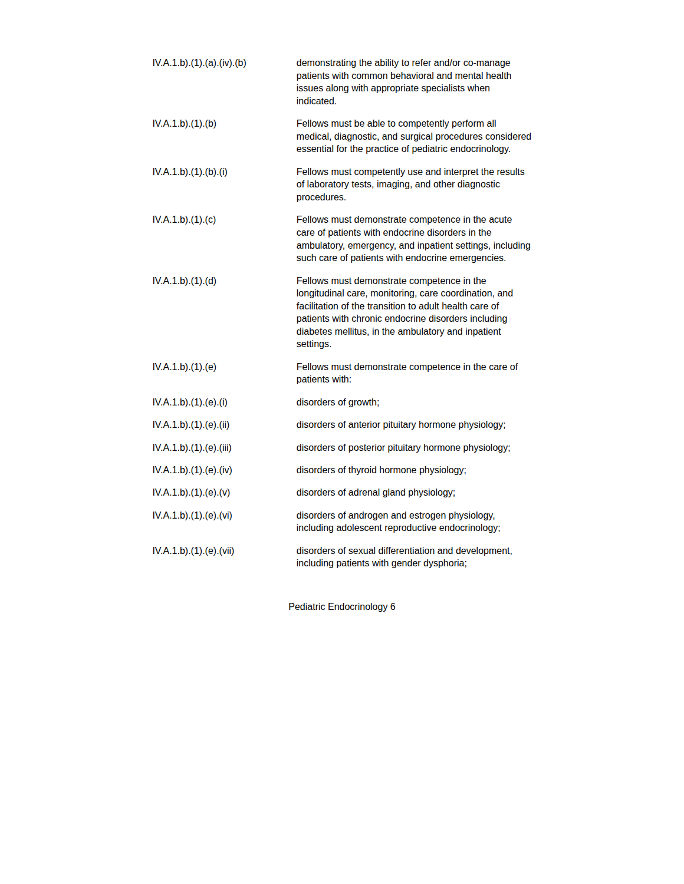| IV.A.1.b).(1).(a).(iv).(b) | demonstrating the ability to refer and/or co-manage patients with common behavioral and mental health issues along with appropriate specialists when indicated. |
| IV.A.1.b).(1).(b) | Fellows must be able to competently perform all medical, diagnostic, and surgical procedures considered essential for the practice of pediatric endocrinology. |
| IV.A.1.b).(1).(b).(i) | Fellows must competently use and interpret the results of laboratory tests, imaging, and other diagnostic procedures. |
| IV.A.1.b).(1).(c) | Fellows must demonstrate competence in the acute care of patients with endocrine disorders in the ambulatory, emergency, and inpatient settings, including such care of patients with endocrine emergencies. |
| IV.A.1.b).(1).(d) | Fellows must demonstrate competence in the longitudinal care, monitoring, care coordination, and facilitation of the transition to adult health care of patients with chronic endocrine disorders including diabetes mellitus, in the ambulatory and inpatient settings. |
| IV.A.1.b).(1).(e) | Fellows must demonstrate competence in the care of patients with: |
| IV.A.1.b).(1).(e).(i) | disorders of growth; |
| IV.A.1.b).(1).(e).(ii) | disorders of anterior pituitary hormone physiology; |
| IV.A.1.b).(1).(e).(iii) | disorders of posterior pituitary hormone physiology; |
| IV.A.1.b).(1).(e).(iv) | disorders of thyroid hormone physiology; |
| IV.A.1.b).(1).(e).(v) | disorders of adrenal gland physiology; |
| IV.A.1.b).(1).(e).(vi) | disorders of androgen and estrogen physiology, including adolescent reproductive endocrinology; |
| IV.A.1.b).(1).(e).(vii) | disorders of sexual differentiation and development, including patients with gender dysphoria; |
Pediatric Endocrinology 6